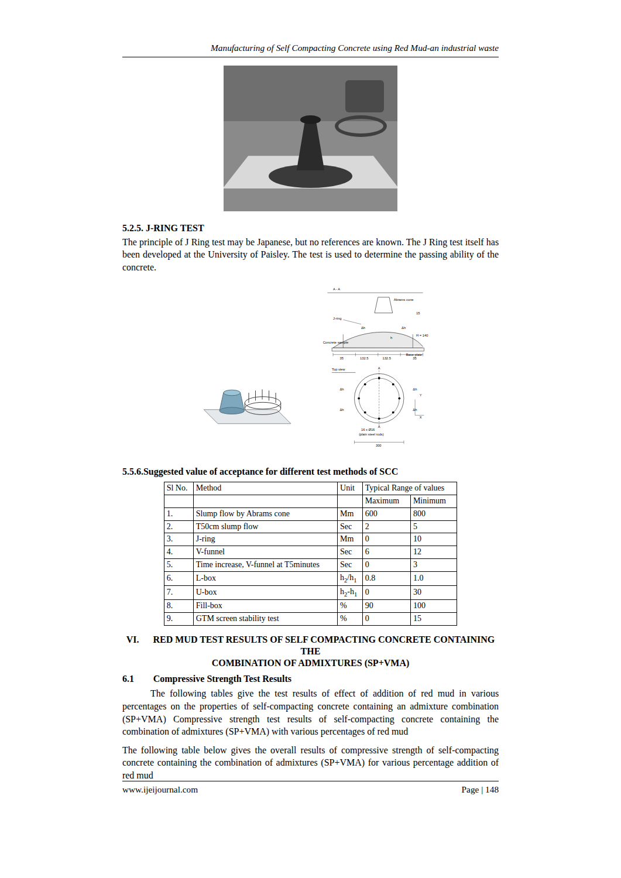Manufacturing of Self Compacting Concrete using Red Mud-an industrial waste
5.2.5. J-RING TEST
The principle of J Ring test may be Japanese, but no references are known. The J Ring test itself has been developed at the University of Paisley. The test is used to determine the passing ability of the concrete.
A - A Abrams cone J-ring Concrete sample Base plate 35 132.5 132.5 35 15 H = 140 h Δh Δh Top view A A Δh Δh Δh Δh 16 x Ø16 (plain steel rods) 300 Y X
5.5.6.Suggested value of acceptance for different test methods of SCC
| Sl No. | Method | Unit | Typical Range of values |
| --- | --- | --- | --- |
| | | | Maximum | Minimum |
| 1. | Slump flow by Abrams cone | Mm | 600 | 800 |
| 2. | T50cm slump flow | Sec | 2 | 5 |
| 3. | J-ring | Mm | 0 | 10 |
| 4. | V-funnel | Sec | 6 | 12 |
| 5. | Time increase, V-funnel at T5minutes | Sec | 0 | 3 |
| 6. | L-box | h 2 /h 1 | 0.8 | 1.0 |
| 7. | U-box | h 2 -h 1 | 0 | 30 |
| 8. | Fill-box | % | 90 | 100 |
| 9. | GTM screen stability test | % | 0 | 15 |
VI. RED MUD TEST RESULTS OF SELF COMPACTING CONCRETE CONTAINING THE
COMBINATION OF ADMIXTURES (SP+VMA)
6.1 Compressive Strength Test Results
The following tables give the test results of effect of addition of red mud in various percentages on the properties of self-compacting concrete containing an admixture combination (SP+VMA) Compressive strength test results of self-compacting concrete containing the combination of admixtures (SP+VMA) with various percentages of red mud
The following table below gives the overall results of compressive strength of self-compacting concrete containing the combination of admixtures (SP+VMA) for various percentage addition of red mud
www.ijeijournal.com Page | 148